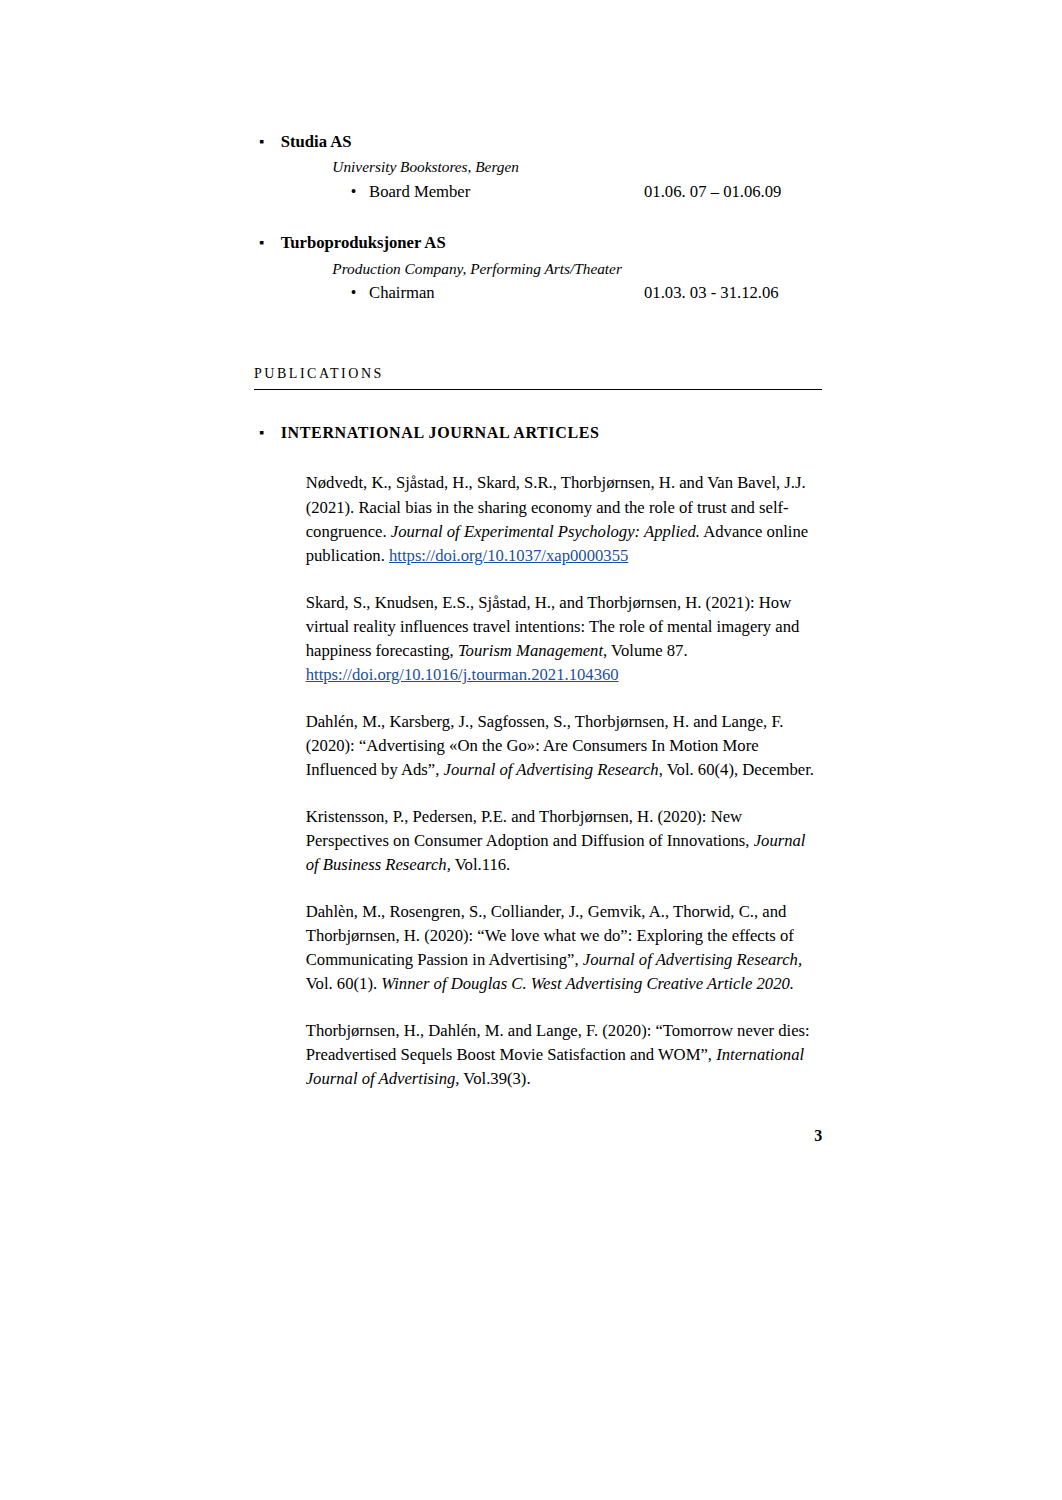Studia AS
University Bookstores, Bergen
Board Member 01.06. 07 – 01.06.09
Turboproduksjoner AS
Production Company, Performing Arts/Theater
Chairman 01.03. 03 - 31.12.06
PUBLICATIONS
INTERNATIONAL JOURNAL ARTICLES
Nødvedt, K., Sjåstad, H., Skard, S.R., Thorbjørnsen, H. and Van Bavel, J.J. (2021). Racial bias in the sharing economy and the role of trust and self-congruence. Journal of Experimental Psychology: Applied. Advance online publication. https://doi.org/10.1037/xap0000355
Skard, S., Knudsen, E.S., Sjåstad, H., and Thorbjørnsen, H. (2021): How virtual reality influences travel intentions: The role of mental imagery and happiness forecasting, Tourism Management, Volume 87. https://doi.org/10.1016/j.tourman.2021.104360
Dahlén, M., Karsberg, J., Sagfossen, S., Thorbjørnsen, H. and Lange, F. (2020): “Advertising «On the Go»: Are Consumers In Motion More Influenced by Ads”, Journal of Advertising Research, Vol. 60(4), December.
Kristensson, P., Pedersen, P.E. and Thorbjørnsen, H. (2020): New Perspectives on Consumer Adoption and Diffusion of Innovations, Journal of Business Research, Vol.116.
Dahlèn, M., Rosengren, S., Colliander, J., Gemvik, A., Thorwid, C., and Thorbjørnsen, H. (2020): “We love what we do”: Exploring the effects of Communicating Passion in Advertising”, Journal of Advertising Research, Vol. 60(1). Winner of Douglas C. West Advertising Creative Article 2020.
Thorbjørnsen, H., Dahlén, M. and Lange, F. (2020): “Tomorrow never dies: Preadvertised Sequels Boost Movie Satisfaction and WOM”, International Journal of Advertising, Vol.39(3).
3